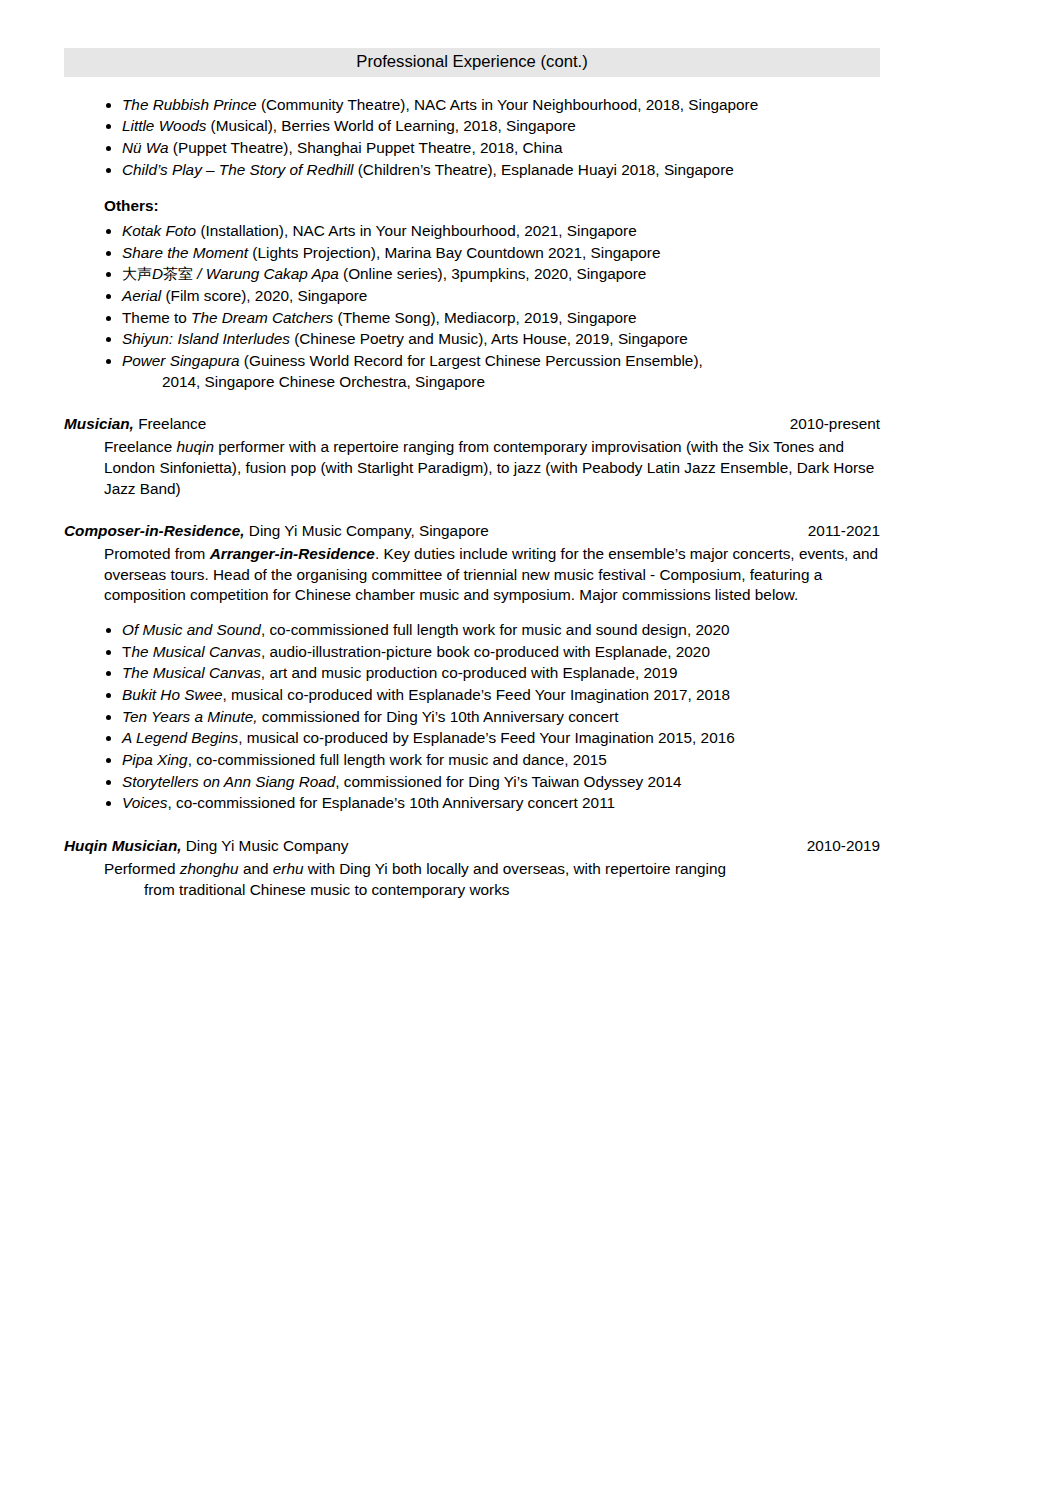Professional Experience (cont.)
The Rubbish Prince (Community Theatre), NAC Arts in Your Neighbourhood, 2018, Singapore
Little Woods (Musical), Berries World of Learning, 2018, Singapore
Nü Wa (Puppet Theatre), Shanghai Puppet Theatre, 2018, China
Child’s Play – The Story of Redhill (Children’s Theatre), Esplanade Huayi 2018, Singapore
Others:
Kotak Foto (Installation), NAC Arts in Your Neighbourhood, 2021, Singapore
Share the Moment (Lights Projection), Marina Bay Countdown 2021, Singapore
大声D茶室 / Warung Cakap Apa (Online series), 3pumpkins, 2020, Singapore
Aerial (Film score), 2020, Singapore
Theme to The Dream Catchers (Theme Song), Mediacorp, 2019, Singapore
Shiyun: Island Interludes (Chinese Poetry and Music), Arts House, 2019, Singapore
Power Singapura (Guiness World Record for Largest Chinese Percussion Ensemble), 2014, Singapore Chinese Orchestra, Singapore
Musician, Freelance
2010-present
Freelance huqin performer with a repertoire ranging from contemporary improvisation (with the Six Tones and London Sinfonietta), fusion pop (with Starlight Paradigm), to jazz (with Peabody Latin Jazz Ensemble, Dark Horse Jazz Band)
Composer-in-Residence, Ding Yi Music Company, Singapore
2011-2021
Promoted from Arranger-in-Residence. Key duties include writing for the ensemble’s major concerts, events, and overseas tours. Head of the organising committee of triennial new music festival - Composium, featuring a composition competition for Chinese chamber music and symposium. Major commissions listed below.
Of Music and Sound, co-commissioned full length work for music and sound design, 2020
The Musical Canvas, audio-illustration-picture book co-produced with Esplanade, 2020
The Musical Canvas, art and music production co-produced with Esplanade, 2019
Bukit Ho Swee, musical co-produced with Esplanade’s Feed Your Imagination 2017, 2018
Ten Years a Minute, commissioned for Ding Yi’s 10th Anniversary concert
A Legend Begins, musical co-produced by Esplanade’s Feed Your Imagination 2015, 2016
Pipa Xing, co-commissioned full length work for music and dance, 2015
Storytellers on Ann Siang Road, commissioned for Ding Yi’s Taiwan Odyssey 2014
Voices, co-commissioned for Esplanade’s 10th Anniversary concert 2011
Huqin Musician, Ding Yi Music Company
2010-2019
Performed zhonghu and erhu with Ding Yi both locally and overseas, with repertoire ranging from traditional Chinese music to contemporary works